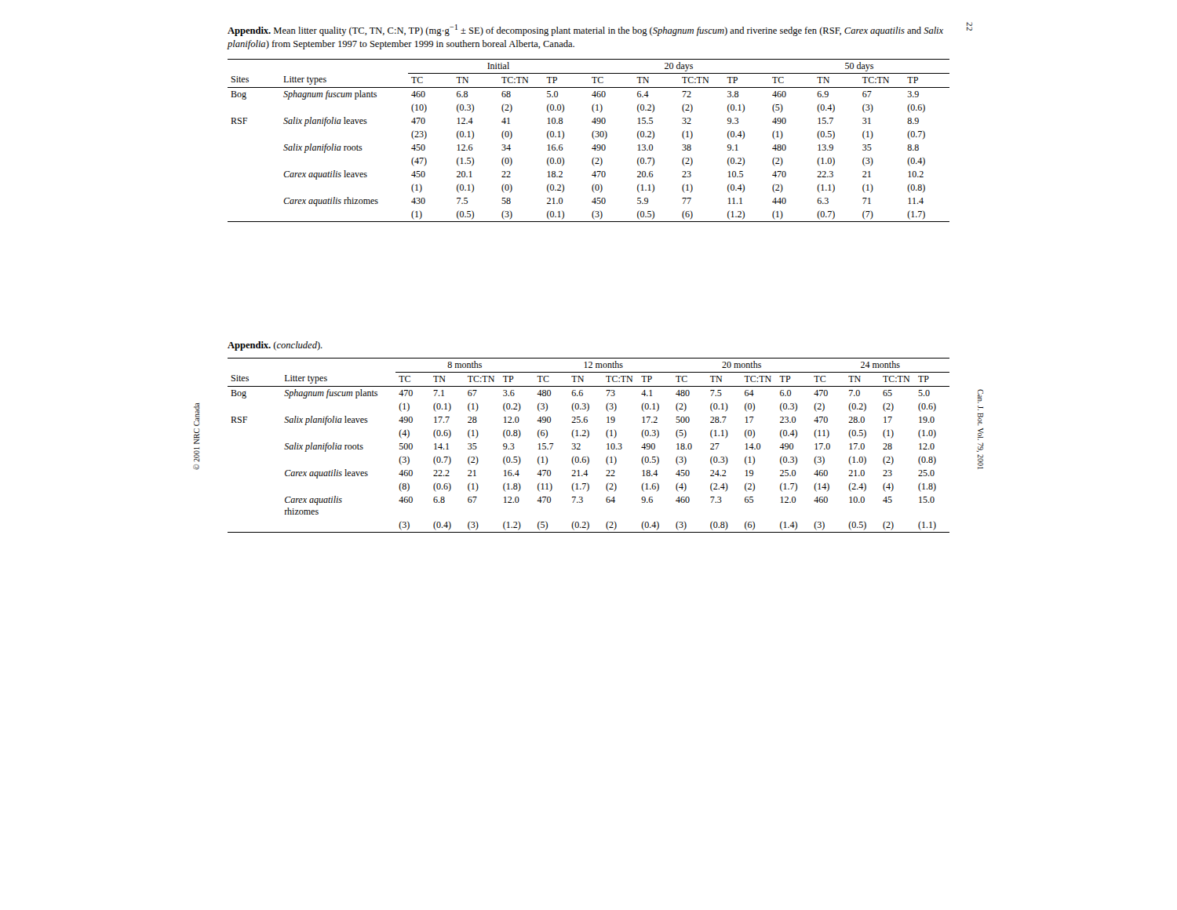22
© 2001 NRC Canada
Can. J. Bot. Vol. 79, 2001
Appendix. Mean litter quality (TC, TN, C:N, TP) (mg·g−1 ± SE) of decomposing plant material in the bog (Sphagnum fuscum) and riverine sedge fen (RSF, Carex aquatilis and Salix planifolia) from September 1997 to September 1999 in southern boreal Alberta, Canada.
| | | Initial | 20 days | 50 days |
| --- | --- | --- | --- | --- |
| Sites | Litter types | TC | TN | TC:TN | TP | TC | TN | TC:TN | TP | TC | TN | TC:TN | TP |
| Bog | Sphagnum fuscum plants | 460 | 6.8 | 68 | 5.0 | 460 | 6.4 | 72 | 3.8 | 460 | 6.9 | 67 | 3.9 |
| | | (10) | (0.3) | (2) | (0.0) | (1) | (0.2) | (2) | (0.1) | (5) | (0.4) | (3) | (0.6) |
| RSF | Salix planifolia leaves | 470 | 12.4 | 41 | 10.8 | 490 | 15.5 | 32 | 9.3 | 490 | 15.7 | 31 | 8.9 |
| | | (23) | (0.1) | (0) | (0.1) | (30) | (0.2) | (1) | (0.4) | (1) | (0.5) | (1) | (0.7) |
| | Salix planifolia roots | 450 | 12.6 | 34 | 16.6 | 490 | 13.0 | 38 | 9.1 | 480 | 13.9 | 35 | 8.8 |
| | | (47) | (1.5) | (0) | (0.0) | (2) | (0.7) | (2) | (0.2) | (2) | (1.0) | (3) | (0.4) |
| | Carex aquatilis leaves | 450 | 20.1 | 22 | 18.2 | 470 | 20.6 | 23 | 10.5 | 470 | 22.3 | 21 | 10.2 |
| | | (1) | (0.1) | (0) | (0.2) | (0) | (1.1) | (1) | (0.4) | (2) | (1.1) | (1) | (0.8) |
| | Carex aquatilis rhizomes | 430 | 7.5 | 58 | 21.0 | 450 | 5.9 | 77 | 11.1 | 440 | 6.3 | 71 | 11.4 |
| | | (1) | (0.5) | (3) | (0.1) | (3) | (0.5) | (6) | (1.2) | (1) | (0.7) | (7) | (1.7) |
Appendix. (concluded).
| | | 8 months | 12 months | 20 months | 24 months |
| --- | --- | --- | --- | --- | --- |
| Sites | Litter types | TC | TN | TC:TN | TP | TC | TN | TC:TN | TP | TC | TN | TC:TN | TP | TC | TN | TC:TN | TP |
| Bog | Sphagnum fuscum plants | 470 | 7.1 | 67 | 3.6 | 480 | 6.6 | 73 | 4.1 | 480 | 7.5 | 64 | 6.0 | 470 | 7.0 | 65 | 5.0 |
| | | (1) | (0.1) | (1) | (0.2) | (3) | (0.3) | (3) | (0.1) | (2) | (0.1) | (0) | (0.3) | (2) | (0.2) | (2) | (0.6) |
| RSF | Salix planifolia leaves | 490 | 17.7 | 28 | 12.0 | 490 | 25.6 | 19 | 17.2 | 500 | 28.7 | 17 | 23.0 | 470 | 28.0 | 17 | 19.0 |
| | | (4) | (0.6) | (1) | (0.8) | (6) | (1.2) | (1) | (0.3) | (5) | (1.1) | (0) | (0.4) | (11) | (0.5) | (1) | (1.0) |
| | Salix planifolia roots | 500 | 14.1 | 35 | 9.3 | 15.7 | 32 | 10.3 | 490 | 18.0 | 27 | 14.0 | 490 | 17.0 | 17.0 | 28 | 12.0 |
| | | (3) | (0.7) | (2) | (0.5) | (1) | (0.6) | (1) | (0.5) | (3) | (0.3) | (1) | (0.3) | (3) | (1.0) | (2) | (0.8) |
| | Carex aquatilis leaves | 460 | 22.2 | 21 | 16.4 | 470 | 21.4 | 22 | 18.4 | 450 | 24.2 | 19 | 25.0 | 460 | 21.0 | 23 | 25.0 |
| | | (8) | (0.6) | (1) | (1.8) | (11) | (1.7) | (2) | (1.6) | (4) | (2.4) | (2) | (1.7) | (14) | (2.4) | (4) | (1.8) |
| | Carex aquatilis rhizomes | 460 | 6.8 | 67 | 12.0 | 470 | 7.3 | 64 | 9.6 | 460 | 7.3 | 65 | 12.0 | 460 | 10.0 | 45 | 15.0 |
| | | (3) | (0.4) | (3) | (1.2) | (5) | (0.2) | (2) | (0.4) | (3) | (0.8) | (6) | (1.4) | (3) | (0.5) | (2) | (1.1) |